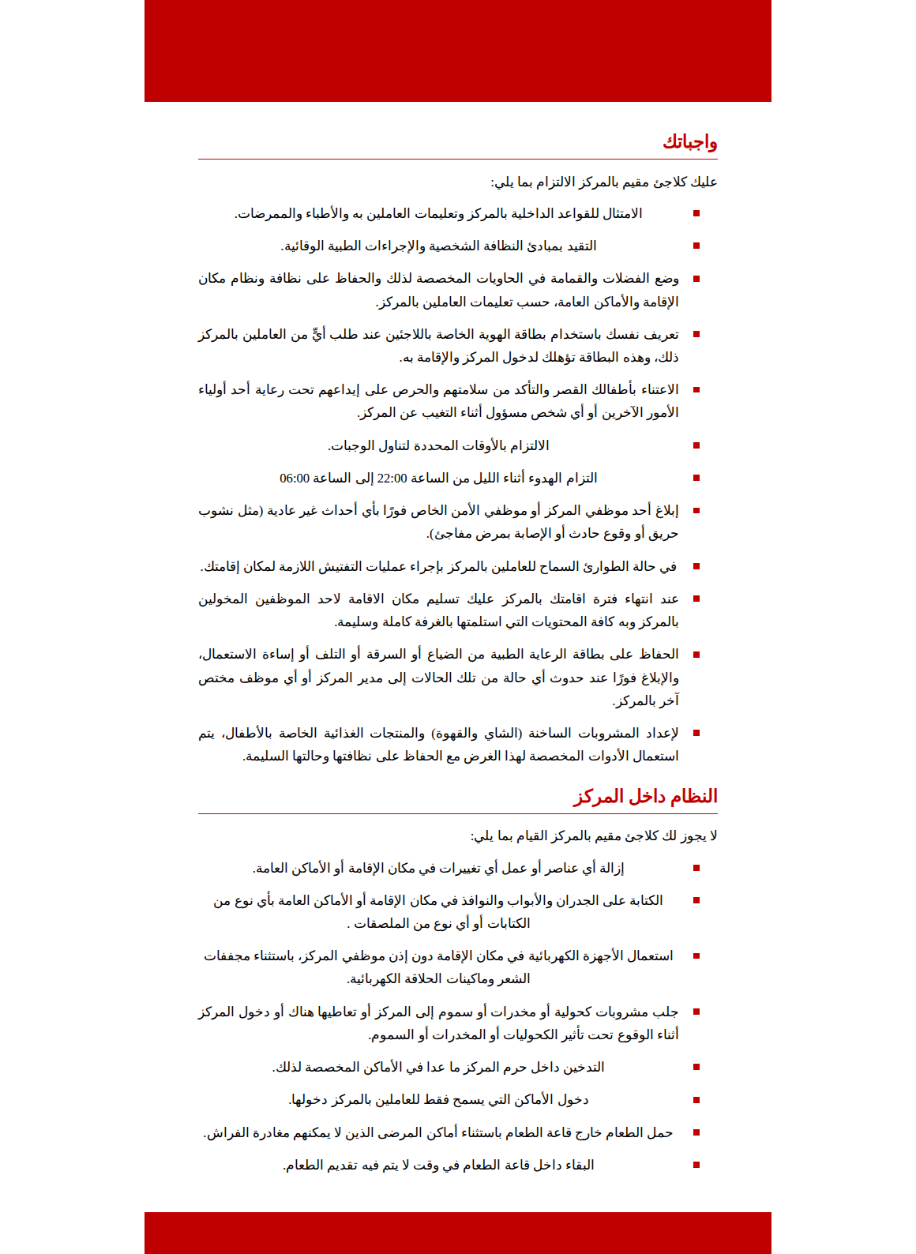واجباتك
عليك كلاجئ مقيم بالمركز الالتزام بما يلي:
الامتثال للقواعد الداخلية بالمركز وتعليمات العاملين به والأطباء والممرضات.
التقيد بمبادئ النظافة الشخصية والإجراءات الطبية الوقائية.
وضع الفضلات والقمامة في الحاويات المخصصة لذلك والحفاظ على نظافة ونظام مكان الإقامة والأماكن العامة، حسب تعليمات العاملين بالمركز.
تعريف نفسك باستخدام بطاقة الهوية الخاصة باللاجئين عند طلب أيٍّ من العاملين بالمركز ذلك، وهذه البطاقة تؤهلك لدخول المركز والإقامة به.
الاعتناء بأطفالك القصر والتأكد من سلامتهم والحرص على إيداعهم تحت رعاية أحد أولياء الأمور الآخرين أو أي شخص مسؤول أثناء التغيب عن المركز.
الالتزام بالأوقات المحددة لتناول الوجبات.
التزام الهدوء أثناء الليل من الساعة 22:00 إلى الساعة 06:00
إبلاغ أحد موظفي المركز أو موظفي الأمن الخاص فورًا بأي أحداث غير عادية (مثل نشوب حريق أو وقوع حادث أو الإصابة بمرض مفاجئ).
في حالة الطوارئ السماح للعاملين بالمركز بإجراء عمليات التفتيش اللازمة لمكان إقامتك.
عند انتهاء فترة اقامتك بالمركز عليك تسليم مكان الاقامة لاحد الموظفين المخولين بالمركز وبه كافة المحتويات التي استلمتها بالغرفة كاملة وسليمة.
الحفاظ على بطاقة الرعاية الطبية من الضياع أو السرقة أو التلف أو إساءة الاستعمال، والإبلاغ فورًا عند حدوث أي حالة من تلك الحالات إلى مدير المركز أو أي موظف مختص آخر بالمركز.
لإعداد المشروبات الساخنة (الشاي والقهوة) والمنتجات الغذائية الخاصة بالأطفال، يتم استعمال الأدوات المخصصة لهذا الغرض مع الحفاظ على نظافتها وحالتها السليمة.
النظام داخل المركز
لا يجوز لك كلاجئ مقيم بالمركز القيام بما يلي:
إزالة أي عناصر أو عمل أي تغييرات في مكان الإقامة أو الأماكن العامة.
الكتابة على الجدران والأبواب والنوافذ في مكان الإقامة أو الأماكن العامة بأي نوع من الكتابات أو أي نوع من الملصقات .
استعمال الأجهزة الكهربائية في مكان الإقامة دون إذن موظفي المركز، باستثناء مجففات الشعر وماكينات الحلاقة الكهربائية.
جلب مشروبات كحولية أو مخدرات أو سموم إلى المركز أو تعاطيها هناك أو دخول المركز أثناء الوقوع تحت تأثير الكحوليات أو المخدرات أو السموم.
التدخين داخل حرم المركز ما عدا في الأماكن المخصصة لذلك.
دخول الأماكن التي يسمح فقط للعاملين بالمركز دخولها.
حمل الطعام خارج قاعة الطعام باستثناء أماكن المرضى الذين لا يمكنهم مغادرة الفراش.
البقاء داخل قاعة الطعام في وقت لا يتم فيه تقديم الطعام.